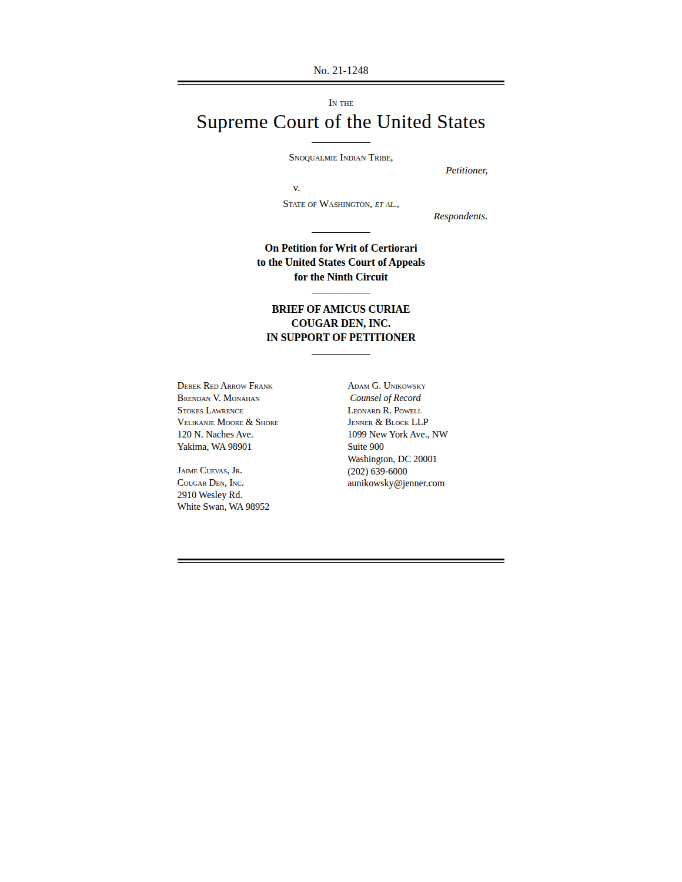No. 21-1248
In the
Supreme Court of the United States
Snoqualmie Indian Tribe,
Petitioner,
v.
State of Washington, et al.,
Respondents.
On Petition for Writ of Certiorari
to the United States Court of Appeals
for the Ninth Circuit
BRIEF OF AMICUS CURIAE
COUGAR DEN, INC.
IN SUPPORT OF PETITIONER
| Derek Red Arrow Frank Brendan V. Monahan Stokes Lawrence Velikanje Moore & Shore 120 N. Naches Ave. Yakima, WA 98901 Jaime Cuevas, Jr. Cougar Den, Inc. 2910 Wesley Rd. White Swan, WA 98952 | Adam G. Unikowsky Counsel of Record Leonard R. Powell Jenner & Block LLP 1099 New York Ave., NW Suite 900 Washington, DC 20001 (202) 639-6000 aunikowsky@jenner.com |